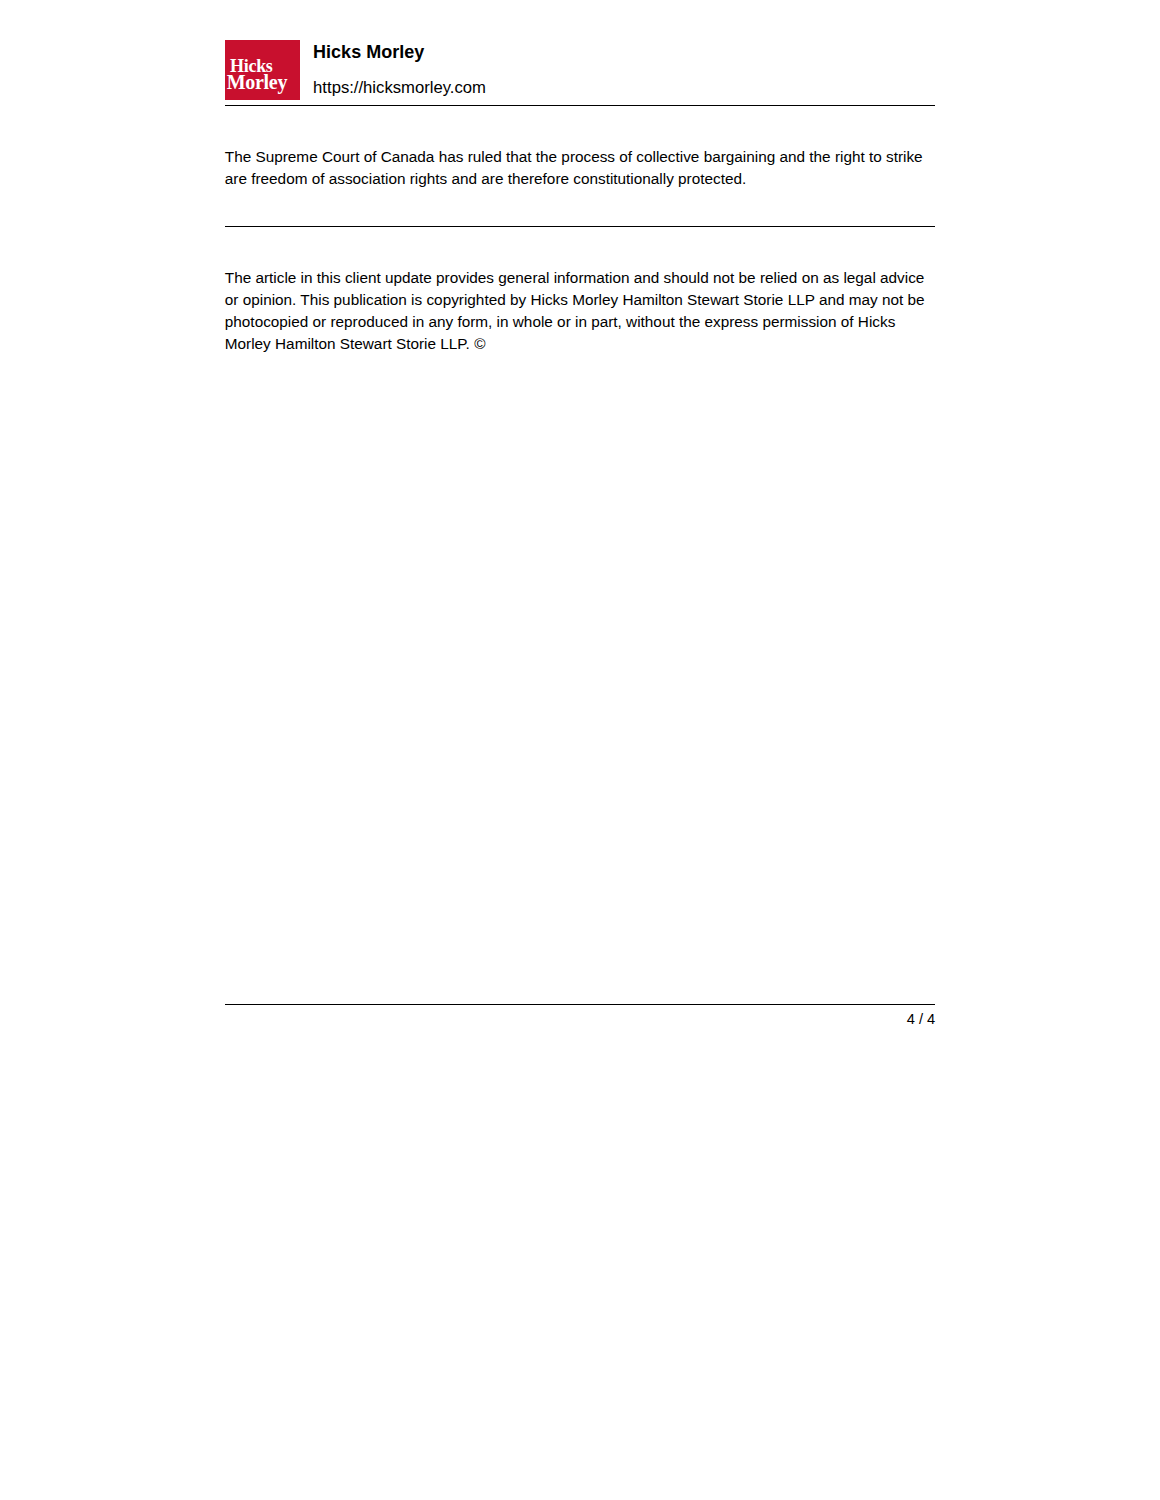Hicks Morley
Hicks Morley
https://hicksmorley.com
The Supreme Court of Canada has ruled that the process of collective bargaining and the right to strike are freedom of association rights and are therefore constitutionally protected.
The article in this client update provides general information and should not be relied on as legal advice or opinion. This publication is copyrighted by Hicks Morley Hamilton Stewart Storie LLP and may not be photocopied or reproduced in any form, in whole or in part, without the express permission of Hicks Morley Hamilton Stewart Storie LLP. ©
4 / 4